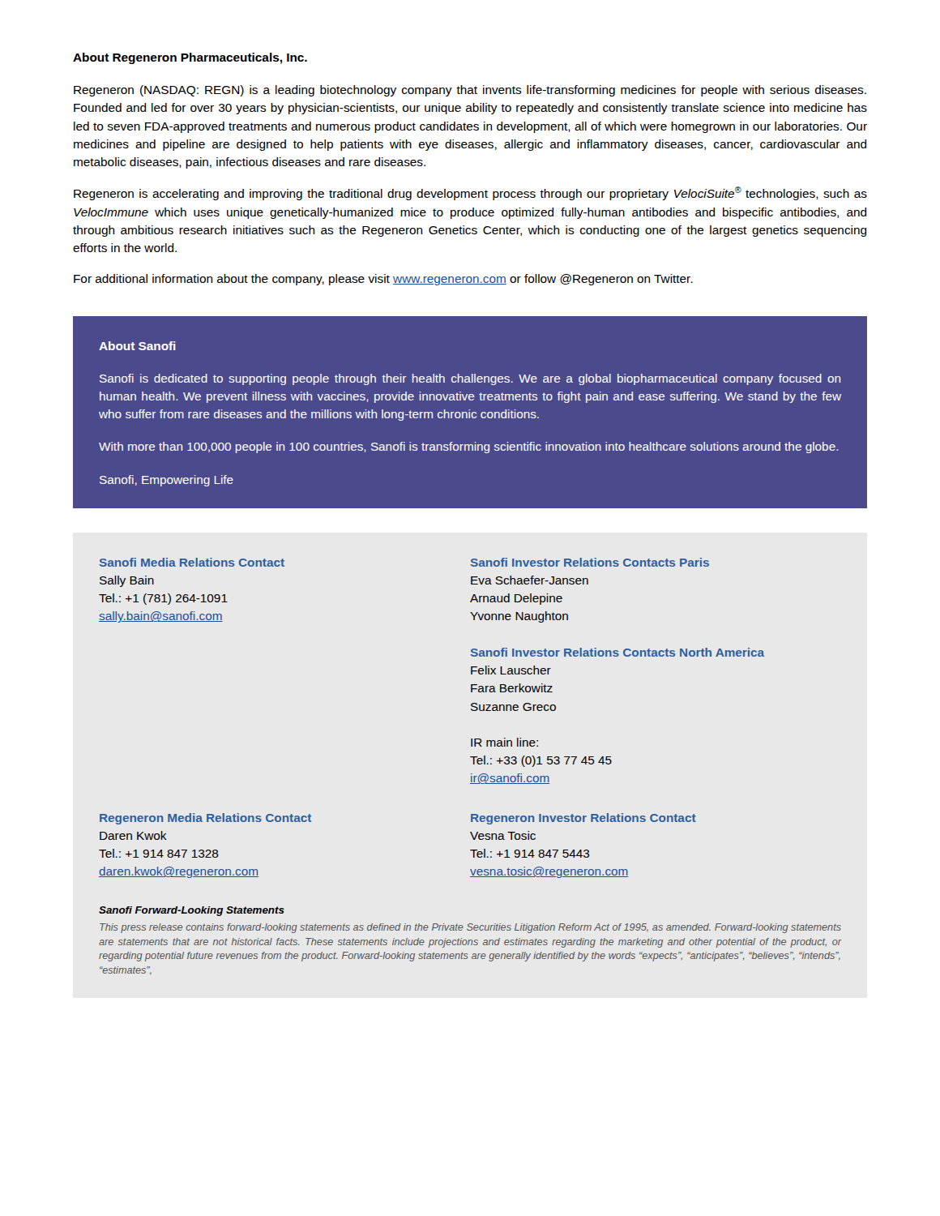About Regeneron Pharmaceuticals, Inc.
Regeneron (NASDAQ: REGN) is a leading biotechnology company that invents life-transforming medicines for people with serious diseases. Founded and led for over 30 years by physician-scientists, our unique ability to repeatedly and consistently translate science into medicine has led to seven FDA-approved treatments and numerous product candidates in development, all of which were homegrown in our laboratories. Our medicines and pipeline are designed to help patients with eye diseases, allergic and inflammatory diseases, cancer, cardiovascular and metabolic diseases, pain, infectious diseases and rare diseases.
Regeneron is accelerating and improving the traditional drug development process through our proprietary VelociSuite® technologies, such as VelocImmune which uses unique genetically-humanized mice to produce optimized fully-human antibodies and bispecific antibodies, and through ambitious research initiatives such as the Regeneron Genetics Center, which is conducting one of the largest genetics sequencing efforts in the world.
For additional information about the company, please visit www.regeneron.com or follow @Regeneron on Twitter.
About Sanofi
Sanofi is dedicated to supporting people through their health challenges. We are a global biopharmaceutical company focused on human health. We prevent illness with vaccines, provide innovative treatments to fight pain and ease suffering. We stand by the few who suffer from rare diseases and the millions with long-term chronic conditions.
With more than 100,000 people in 100 countries, Sanofi is transforming scientific innovation into healthcare solutions around the globe.
Sanofi, Empowering Life
| Sanofi Media Relations Contact Sally Bain Tel.: +1 (781) 264-1091 sally.bain@sanofi.com | Sanofi Investor Relations Contacts Paris Eva Schaefer-Jansen Arnaud Delepine Yvonne Naughton Sanofi Investor Relations Contacts North America Felix Lauscher Fara Berkowitz Suzanne Greco IR main line: Tel.: +33 (0)1 53 77 45 45 ir@sanofi.com |
| Regeneron Media Relations Contact Daren Kwok Tel.: +1 914 847 1328 daren.kwok@regeneron.com | Regeneron Investor Relations Contact Vesna Tosic Tel.: +1 914 847 5443 vesna.tosic@regeneron.com |
Sanofi Forward-Looking Statements
This press release contains forward-looking statements as defined in the Private Securities Litigation Reform Act of 1995, as amended. Forward-looking statements are statements that are not historical facts. These statements include projections and estimates regarding the marketing and other potential of the product, or regarding potential future revenues from the product. Forward-looking statements are generally identified by the words “expects”, “anticipates”, “believes”, “intends”, “estimates”,